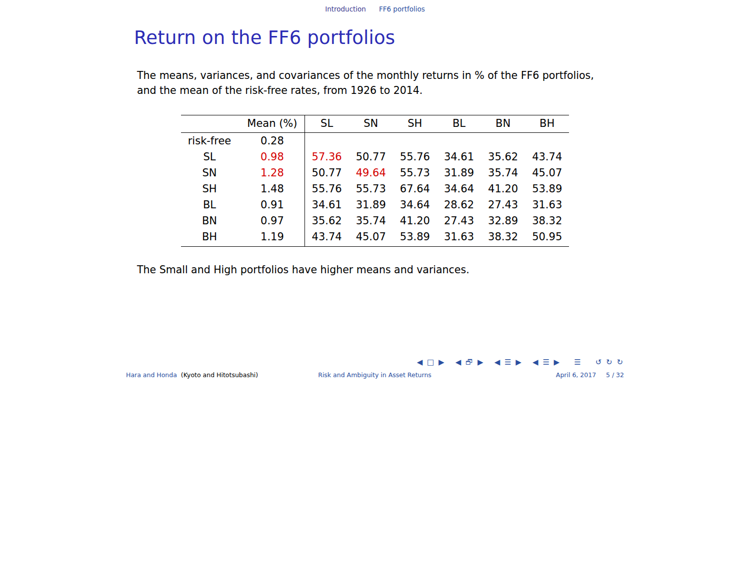Introduction FF6 portfolios
Return on the FF6 portfolios
The means, variances, and covariances of the monthly returns in % of the FF6 portfolios, and the mean of the risk-free rates, from 1926 to 2014.
| | Mean (%) | SL | SN | SH | BL | BN | BH |
| --- | --- | --- | --- | --- | --- | --- | --- |
| risk-free | 0.28 | | | | | | |
| SL | 0.98 | 57.36 | 50.77 | 55.76 | 34.61 | 35.62 | 43.74 |
| SN | 1.28 | 50.77 | 49.64 | 55.73 | 31.89 | 35.74 | 45.07 |
| SH | 1.48 | 55.76 | 55.73 | 67.64 | 34.64 | 41.20 | 53.89 |
| BL | 0.91 | 34.61 | 31.89 | 34.64 | 28.62 | 27.43 | 31.63 |
| BN | 0.97 | 35.62 | 35.74 | 41.20 | 27.43 | 32.89 | 38.32 |
| BH | 1.19 | 43.74 | 45.07 | 53.89 | 31.63 | 38.32 | 50.95 |
The Small and High portfolios have higher means and variances.
◀ □ ▶ ◀ 🗗 ▶ ◀ ☰ ▶ ◀ ☰ ▶ ☰ ↺ ↻ ↻
Hara and Honda (Kyoto and Hitotsubashi) Risk and Ambiguity in Asset Returns April 6, 2017 5 / 32